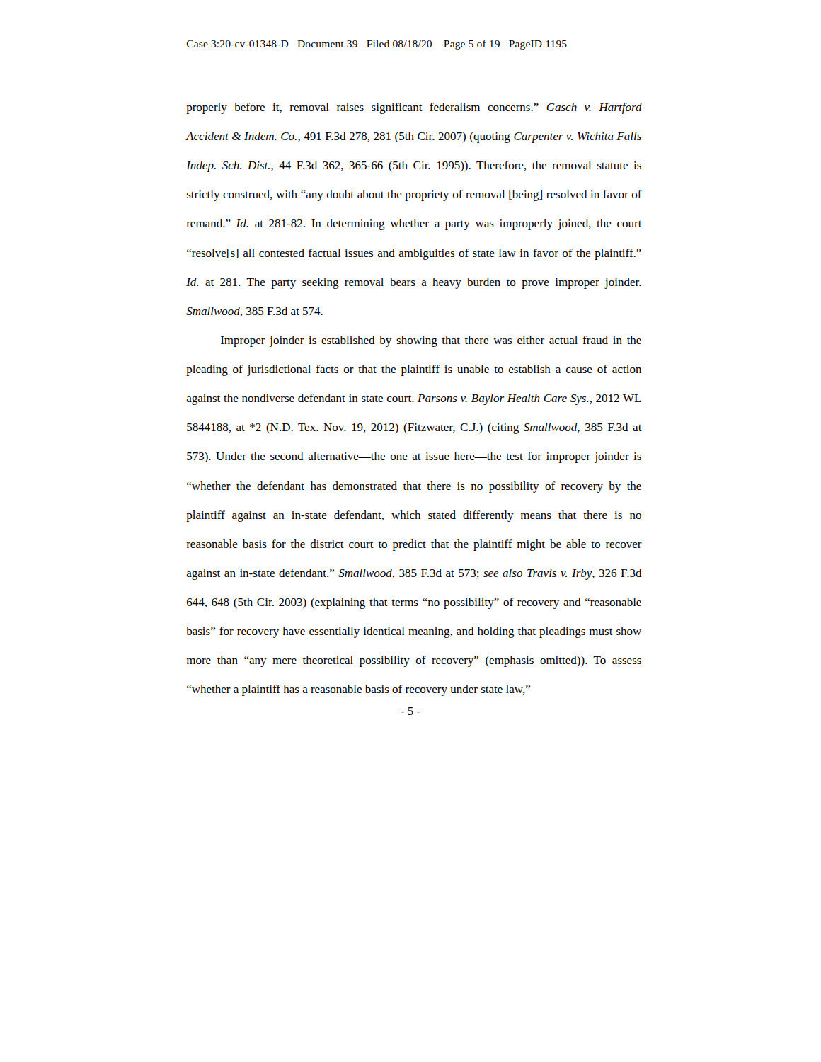Case 3:20-cv-01348-D Document 39 Filed 08/18/20 Page 5 of 19 PageID 1195
properly before it, removal raises significant federalism concerns.” Gasch v. Hartford Accident & Indem. Co., 491 F.3d 278, 281 (5th Cir. 2007) (quoting Carpenter v. Wichita Falls Indep. Sch. Dist., 44 F.3d 362, 365-66 (5th Cir. 1995)). Therefore, the removal statute is strictly construed, with “any doubt about the propriety of removal [being] resolved in favor of remand.” Id. at 281-82. In determining whether a party was improperly joined, the court “resolve[s] all contested factual issues and ambiguities of state law in favor of the plaintiff.” Id. at 281. The party seeking removal bears a heavy burden to prove improper joinder. Smallwood, 385 F.3d at 574.
Improper joinder is established by showing that there was either actual fraud in the pleading of jurisdictional facts or that the plaintiff is unable to establish a cause of action against the nondiverse defendant in state court. Parsons v. Baylor Health Care Sys., 2012 WL 5844188, at *2 (N.D. Tex. Nov. 19, 2012) (Fitzwater, C.J.) (citing Smallwood, 385 F.3d at 573). Under the second alternative—the one at issue here—the test for improper joinder is “whether the defendant has demonstrated that there is no possibility of recovery by the plaintiff against an in-state defendant, which stated differently means that there is no reasonable basis for the district court to predict that the plaintiff might be able to recover against an in-state defendant.” Smallwood, 385 F.3d at 573; see also Travis v. Irby, 326 F.3d 644, 648 (5th Cir. 2003) (explaining that terms “no possibility” of recovery and “reasonable basis” for recovery have essentially identical meaning, and holding that pleadings must show more than “any mere theoretical possibility of recovery” (emphasis omitted)). To assess “whether a plaintiff has a reasonable basis of recovery under state law,”
- 5 -